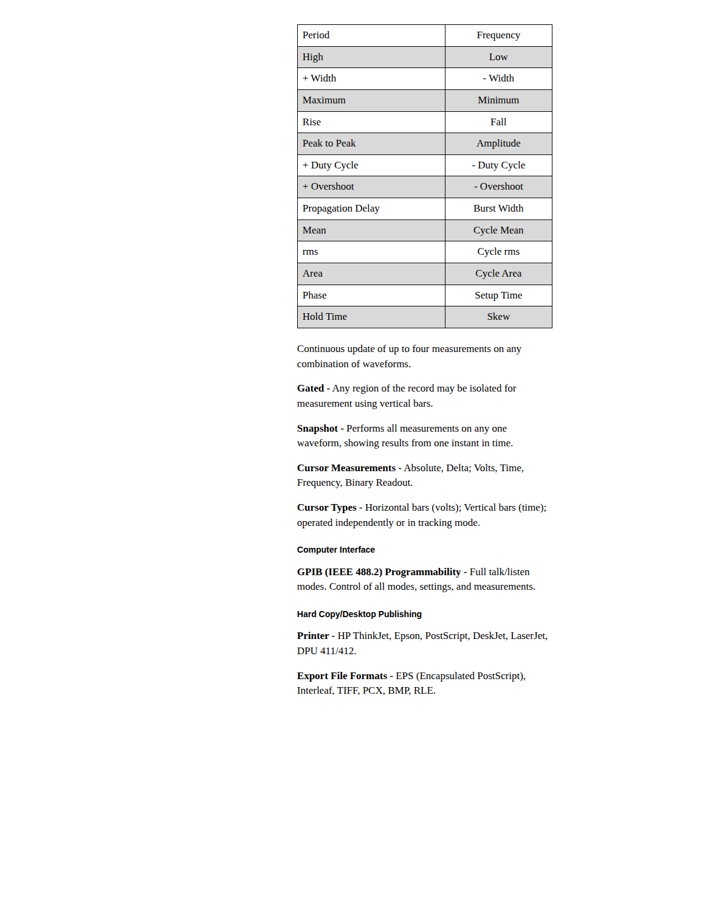| Period | Frequency |
| High | Low |
| + Width | - Width |
| Maximum | Minimum |
| Rise | Fall |
| Peak to Peak | Amplitude |
| + Duty Cycle | - Duty Cycle |
| + Overshoot | - Overshoot |
| Propagation Delay | Burst Width |
| Mean | Cycle Mean |
| rms | Cycle rms |
| Area | Cycle Area |
| Phase | Setup Time |
| Hold Time | Skew |
Continuous update of up to four measurements on any combination of waveforms.
Gated - Any region of the record may be isolated for measurement using vertical bars.
Snapshot - Performs all measurements on any one waveform, showing results from one instant in time.
Cursor Measurements - Absolute, Delta; Volts, Time, Frequency, Binary Readout.
Cursor Types - Horizontal bars (volts); Vertical bars (time); operated independently or in tracking mode.
Computer Interface
GPIB (IEEE 488.2) Programmability - Full talk/listen modes. Control of all modes, settings, and measurements.
Hard Copy/Desktop Publishing
Printer - HP ThinkJet, Epson, PostScript, DeskJet, LaserJet, DPU 411/412.
Export File Formats - EPS (Encapsulated PostScript), Interleaf, TIFF, PCX, BMP, RLE.